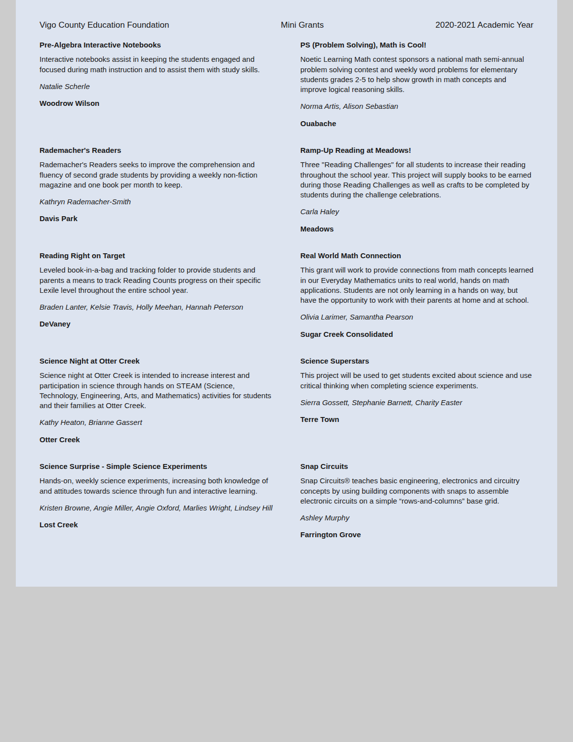Vigo County Education Foundation
Mini Grants
2020-2021 Academic Year
Pre-Algebra Interactive Notebooks
Interactive notebooks assist in keeping the students engaged and focused during math instruction and to assist them with study skills.
Natalie Scherle
Woodrow Wilson
PS (Problem Solving), Math is Cool!
Noetic Learning Math contest sponsors a national math semi-annual problem solving contest and weekly word problems for elementary students grades 2-5 to help show growth in math concepts and improve logical reasoning skills.
Norma Artis, Alison Sebastian
Ouabache
Rademacher's Readers
Rademacher's Readers seeks to improve the comprehension and fluency of second grade students by providing a weekly non-fiction magazine and one book per month to keep.
Kathryn Rademacher-Smith
Davis Park
Ramp-Up Reading at Meadows!
Three "Reading Challenges" for all students to increase their reading throughout the school year. This project will supply books to be earned during those Reading Challenges as well as crafts to be completed by students during the challenge celebrations.
Carla Haley
Meadows
Reading Right on Target
Leveled book-in-a-bag and tracking folder to provide students and parents a means to track Reading Counts progress on their specific Lexile level throughout the entire school year.
Braden Lanter, Kelsie Travis, Holly Meehan, Hannah Peterson
DeVaney
Real World Math Connection
This grant will work to provide connections from math concepts learned in our Everyday Mathematics units to real world, hands on math applications. Students are not only learning in a hands on way, but have the opportunity to work with their parents at home and at school.
Olivia Larimer, Samantha Pearson
Sugar Creek Consolidated
Science Night at Otter Creek
Science night at Otter Creek is intended to increase interest and participation in science through hands on STEAM (Science, Technology, Engineering, Arts, and Mathematics) activities for students and their families at Otter Creek.
Kathy Heaton, Brianne Gassert
Otter Creek
Science Superstars
This project will be used to get students excited about science and use critical thinking when completing science experiments.
Sierra Gossett, Stephanie Barnett, Charity Easter
Terre Town
Science Surprise - Simple Science Experiments
Hands-on, weekly science experiments, increasing both knowledge of and attitudes towards science through fun and interactive learning.
Kristen Browne, Angie Miller, Angie Oxford, Marlies Wright, Lindsey Hill
Lost Creek
Snap Circuits
Snap Circuits® teaches basic engineering, electronics and circuitry concepts by using building components with snaps to assemble electronic circuits on a simple “rows-and-columns” base grid.
Ashley Murphy
Farrington Grove